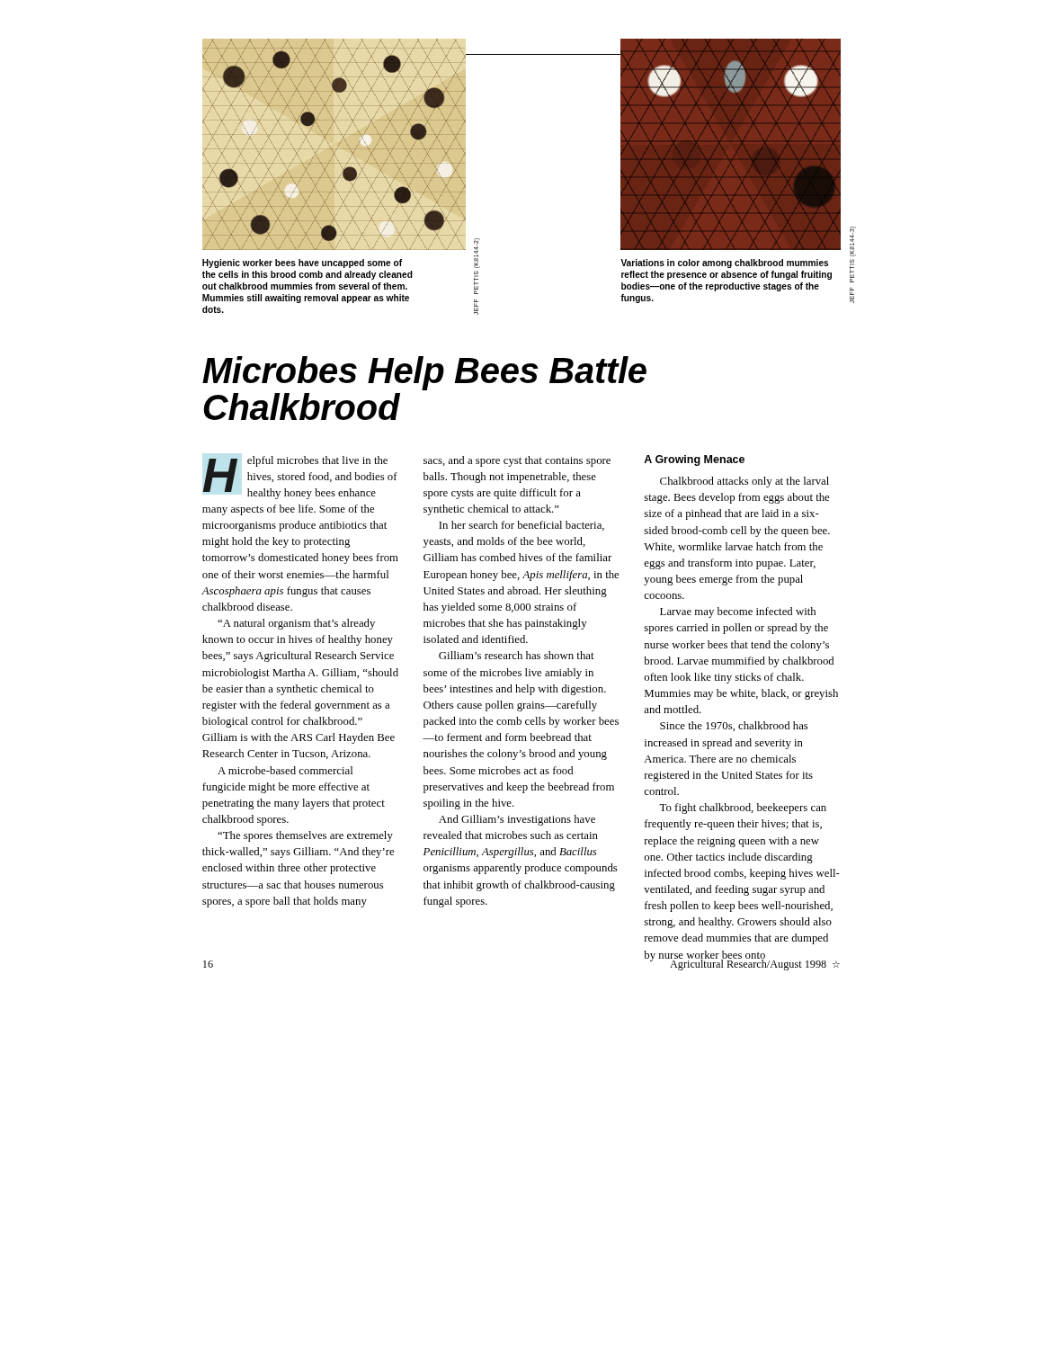JEFF PETTIS (K8144-2)
Hygienic worker bees have uncapped some of the cells in this brood comb and already cleaned out chalkbrood mummies from several of them. Mummies still awaiting removal appear as white dots.
JEFF PETTIS (K8144-3)
Variations in color among chalkbrood mummies reflect the presence or absence of fungal fruiting bodies—one of the reproductive stages of the fungus.
Microbes Help Bees Battle Chalkbrood
Helpful microbes that live in the hives, stored food, and bodies of healthy honey bees enhance many aspects of bee life. Some of the microorganisms produce antibiotics that might hold the key to protecting tomorrow’s domesticated honey bees from one of their worst enemies—the harmful Ascosphaera apis fungus that causes chalkbrood disease.
“A natural organism that’s already known to occur in hives of healthy honey bees,” says Agricultural Research Service microbiologist Martha A. Gilliam, “should be easier than a synthetic chemical to register with the federal government as a biological control for chalkbrood.” Gilliam is with the ARS Carl Hayden Bee Research Center in Tucson, Arizona.
A microbe-based commercial fungicide might be more effective at penetrating the many layers that protect chalkbrood spores.
“The spores themselves are extremely thick-walled,” says Gilliam. “And they’re enclosed within three other protective structures—a sac that houses numerous spores, a spore ball that holds many
sacs, and a spore cyst that contains spore balls. Though not impenetrable, these spore cysts are quite difficult for a synthetic chemical to attack.”
In her search for beneficial bacteria, yeasts, and molds of the bee world, Gilliam has combed hives of the familiar European honey bee, Apis mellifera, in the United States and abroad. Her sleuthing has yielded some 8,000 strains of microbes that she has painstakingly isolated and identified.
Gilliam’s research has shown that some of the microbes live amiably in bees’ intestines and help with digestion. Others cause pollen grains—carefully packed into the comb cells by worker bees—to ferment and form beebread that nourishes the colony’s brood and young bees. Some microbes act as food preservatives and keep the beebread from spoiling in the hive.
And Gilliam’s investigations have revealed that microbes such as certain Penicillium, Aspergillus, and Bacillus organisms apparently produce compounds that inhibit growth of chalkbrood-causing fungal spores.
A Growing Menace
Chalkbrood attacks only at the larval stage. Bees develop from eggs about the size of a pinhead that are laid in a six-sided brood-comb cell by the queen bee. White, wormlike larvae hatch from the eggs and transform into pupae. Later, young bees emerge from the pupal cocoons.
Larvae may become infected with spores carried in pollen or spread by the nurse worker bees that tend the colony’s brood. Larvae mummified by chalkbrood often look like tiny sticks of chalk. Mummies may be white, black, or greyish and mottled.
Since the 1970s, chalkbrood has increased in spread and severity in America. There are no chemicals registered in the United States for its control.
To fight chalkbrood, beekeepers can frequently re-queen their hives; that is, replace the reigning queen with a new one. Other tactics include discarding infected brood combs, keeping hives well-ventilated, and feeding sugar syrup and fresh pollen to keep bees well-nourished, strong, and healthy. Growers should also remove dead mummies that are dumped by nurse worker bees onto
16
Agricultural Research/August 1998 ☆